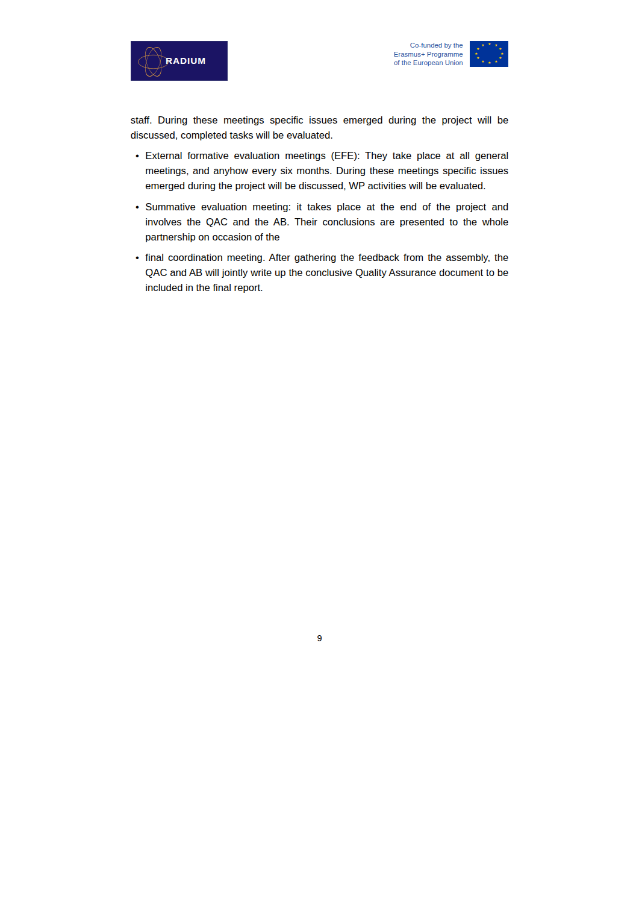RADIUM
Co-funded by the
Erasmus+ Programme
of the European Union
★ ★ ★ ★ ★ ★ ★ ★ ★ ★ ★ ★
staff. During these meetings specific issues emerged during the project will be discussed, completed tasks will be evaluated.
External formative evaluation meetings (EFE): They take place at all general meetings, and anyhow every six months. During these meetings specific issues emerged during the project will be discussed, WP activities will be evaluated.
Summative evaluation meeting: it takes place at the end of the project and involves the QAC and the AB. Their conclusions are presented to the whole partnership on occasion of the
final coordination meeting. After gathering the feedback from the assembly, the QAC and AB will jointly write up the conclusive Quality Assurance document to be included in the final report.
9